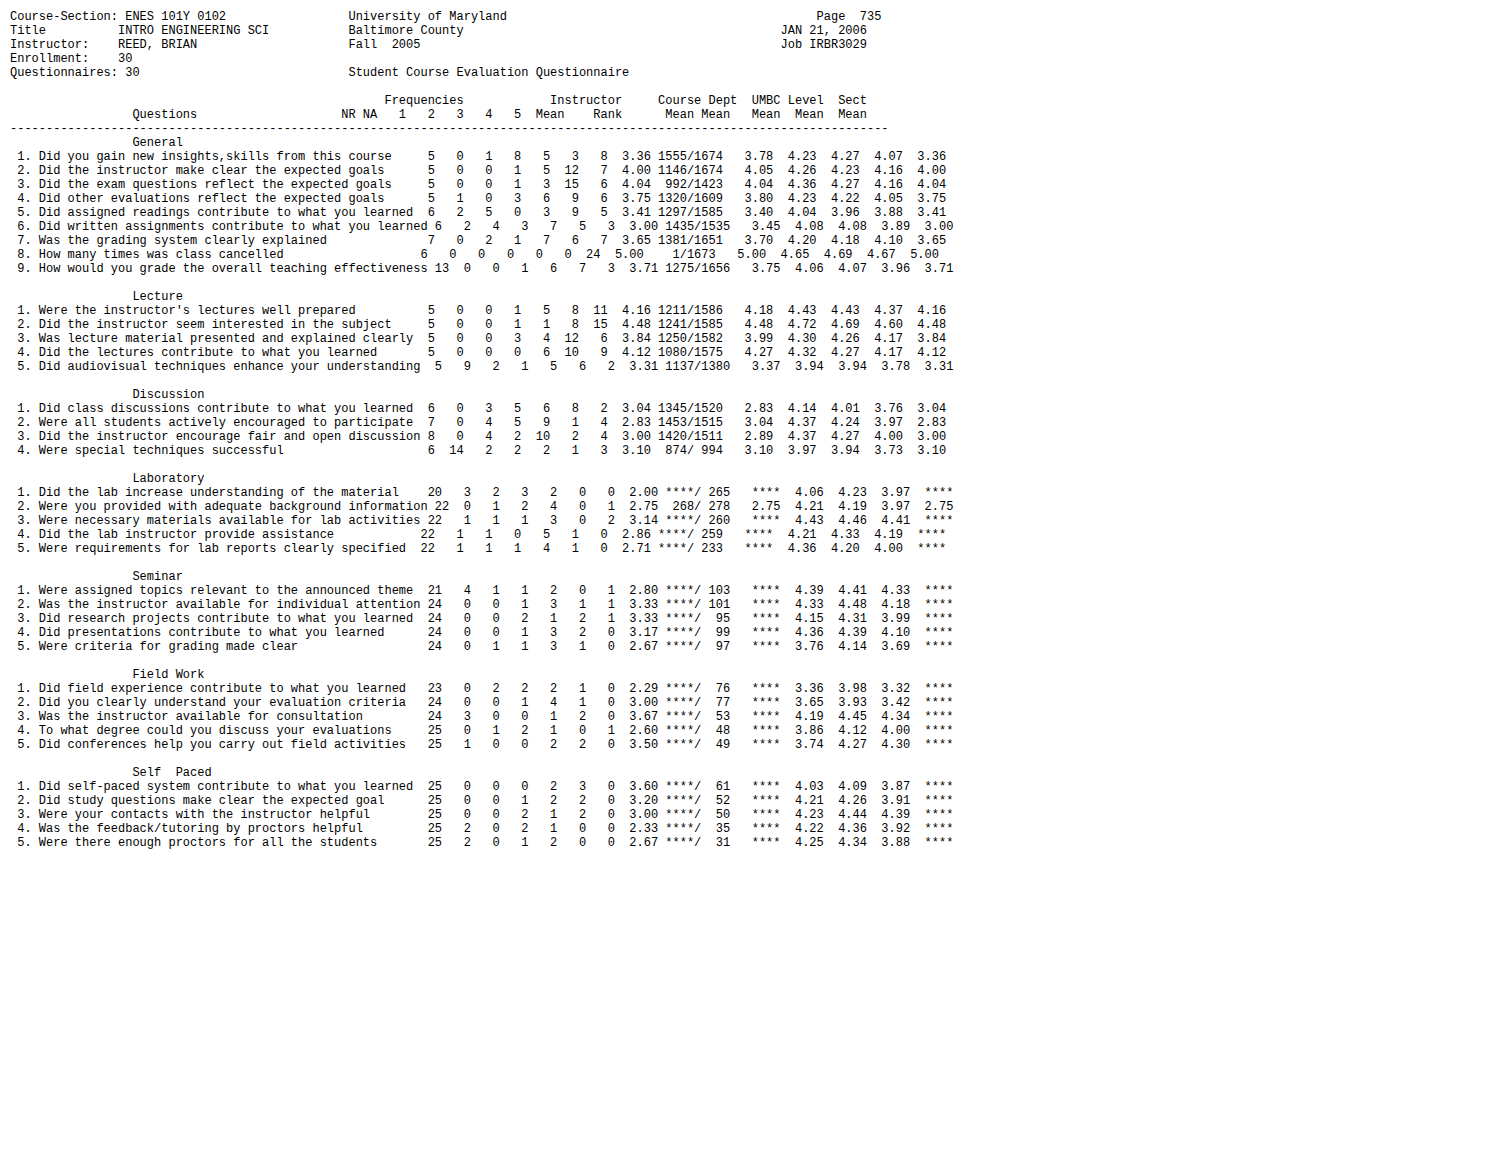Course-Section: ENES 101Y 0102                 University of Maryland                                           Page  735
Title          INTRO ENGINEERING SCI           Baltimore County                                            JAN 21, 2006
Instructor:    REED, BRIAN                     Fall  2005                                                  Job IRBR3029
Enrollment:    30
Questionnaires: 30                             Student Course Evaluation Questionnaire

                                                    Frequencies            Instructor     Course Dept  UMBC Level  Sect
                 Questions                    NR NA   1   2   3   4   5  Mean    Rank      Mean Mean   Mean  Mean  Mean
--------------------------------------------------------------------------------------------------------------------------
                 General
 1. Did you gain new insights,skills from this course     5   0   1   8   5   3   8  3.36 1555/1674   3.78  4.23  4.27  4.07  3.36
 2. Did the instructor make clear the expected goals      5   0   0   1   5  12   7  4.00 1146/1674   4.05  4.26  4.23  4.16  4.00
 3. Did the exam questions reflect the expected goals     5   0   0   1   3  15   6  4.04  992/1423   4.04  4.36  4.27  4.16  4.04
 4. Did other evaluations reflect the expected goals      5   1   0   3   6   9   6  3.75 1320/1609   3.80  4.23  4.22  4.05  3.75
 5. Did assigned readings contribute to what you learned  6   2   5   0   3   9   5  3.41 1297/1585   3.40  4.04  3.96  3.88  3.41
 6. Did written assignments contribute to what you learned 6   2   4   3   7   5   3  3.00 1435/1535   3.45  4.08  4.08  3.89  3.00
 7. Was the grading system clearly explained              7   0   2   1   7   6   7  3.65 1381/1651   3.70  4.20  4.18  4.10  3.65
 8. How many times was class cancelled                   6   0   0   0   0   0  24  5.00    1/1673   5.00  4.65  4.69  4.67  5.00
 9. How would you grade the overall teaching effectiveness 13  0   0   1   6   7   3  3.71 1275/1656   3.75  4.06  4.07  3.96  3.71

                 Lecture
 1. Were the instructor's lectures well prepared          5   0   0   1   5   8  11  4.16 1211/1586   4.18  4.43  4.43  4.37  4.16
 2. Did the instructor seem interested in the subject     5   0   0   1   1   8  15  4.48 1241/1585   4.48  4.72  4.69  4.60  4.48
 3. Was lecture material presented and explained clearly  5   0   0   3   4  12   6  3.84 1250/1582   3.99  4.30  4.26  4.17  3.84
 4. Did the lectures contribute to what you learned       5   0   0   0   6  10   9  4.12 1080/1575   4.27  4.32  4.27  4.17  4.12
 5. Did audiovisual techniques enhance your understanding  5   9   2   1   5   6   2  3.31 1137/1380   3.37  3.94  3.94  3.78  3.31

                 Discussion
 1. Did class discussions contribute to what you learned  6   0   3   5   6   8   2  3.04 1345/1520   2.83  4.14  4.01  3.76  3.04
 2. Were all students actively encouraged to participate  7   0   4   5   9   1   4  2.83 1453/1515   3.04  4.37  4.24  3.97  2.83
 3. Did the instructor encourage fair and open discussion 8   0   4   2  10   2   4  3.00 1420/1511   2.89  4.37  4.27  4.00  3.00
 4. Were special techniques successful                    6  14   2   2   2   1   3  3.10  874/ 994   3.10  3.97  3.94  3.73  3.10

                 Laboratory
 1. Did the lab increase understanding of the material    20   3   2   3   2   0   0  2.00 ****/ 265   ****  4.06  4.23  3.97  ****
 2. Were you provided with adequate background information 22  0   1   2   4   0   1  2.75  268/ 278   2.75  4.21  4.19  3.97  2.75
 3. Were necessary materials available for lab activities 22   1   1   1   3   0   2  3.14 ****/ 260   ****  4.43  4.46  4.41  ****
 4. Did the lab instructor provide assistance            22   1   1   0   5   1   0  2.86 ****/ 259   ****  4.21  4.33  4.19  ****
 5. Were requirements for lab reports clearly specified  22   1   1   1   4   1   0  2.71 ****/ 233   ****  4.36  4.20  4.00  ****

                 Seminar
 1. Were assigned topics relevant to the announced theme  21   4   1   1   2   0   1  2.80 ****/ 103   ****  4.39  4.41  4.33  ****
 2. Was the instructor available for individual attention 24   0   0   1   3   1   1  3.33 ****/ 101   ****  4.33  4.48  4.18  ****
 3. Did research projects contribute to what you learned  24   0   0   2   1   2   1  3.33 ****/  95   ****  4.15  4.31  3.99  ****
 4. Did presentations contribute to what you learned      24   0   0   1   3   2   0  3.17 ****/  99   ****  4.36  4.39  4.10  ****
 5. Were criteria for grading made clear                  24   0   1   1   3   1   0  2.67 ****/  97   ****  3.76  4.14  3.69  ****

                 Field Work
 1. Did field experience contribute to what you learned   23   0   2   2   2   1   0  2.29 ****/  76   ****  3.36  3.98  3.32  ****
 2. Did you clearly understand your evaluation criteria   24   0   0   1   4   1   0  3.00 ****/  77   ****  3.65  3.93  3.42  ****
 3. Was the instructor available for consultation         24   3   0   0   1   2   0  3.67 ****/  53   ****  4.19  4.45  4.34  ****
 4. To what degree could you discuss your evaluations     25   0   1   2   1   0   1  2.60 ****/  48   ****  3.86  4.12  4.00  ****
 5. Did conferences help you carry out field activities   25   1   0   0   2   2   0  3.50 ****/  49   ****  3.74  4.27  4.30  ****

                 Self  Paced
 1. Did self-paced system contribute to what you learned  25   0   0   0   2   3   0  3.60 ****/  61   ****  4.03  4.09  3.87  ****
 2. Did study questions make clear the expected goal      25   0   0   1   2   2   0  3.20 ****/  52   ****  4.21  4.26  3.91  ****
 3. Were your contacts with the instructor helpful        25   0   0   2   1   2   0  3.00 ****/  50   ****  4.23  4.44  4.39  ****
 4. Was the feedback/tutoring by proctors helpful         25   2   0   2   1   0   0  2.33 ****/  35   ****  4.22  4.36  3.92  ****
 5. Were there enough proctors for all the students       25   2   0   1   2   0   0  2.67 ****/  31   ****  4.25  4.34  3.88  ****